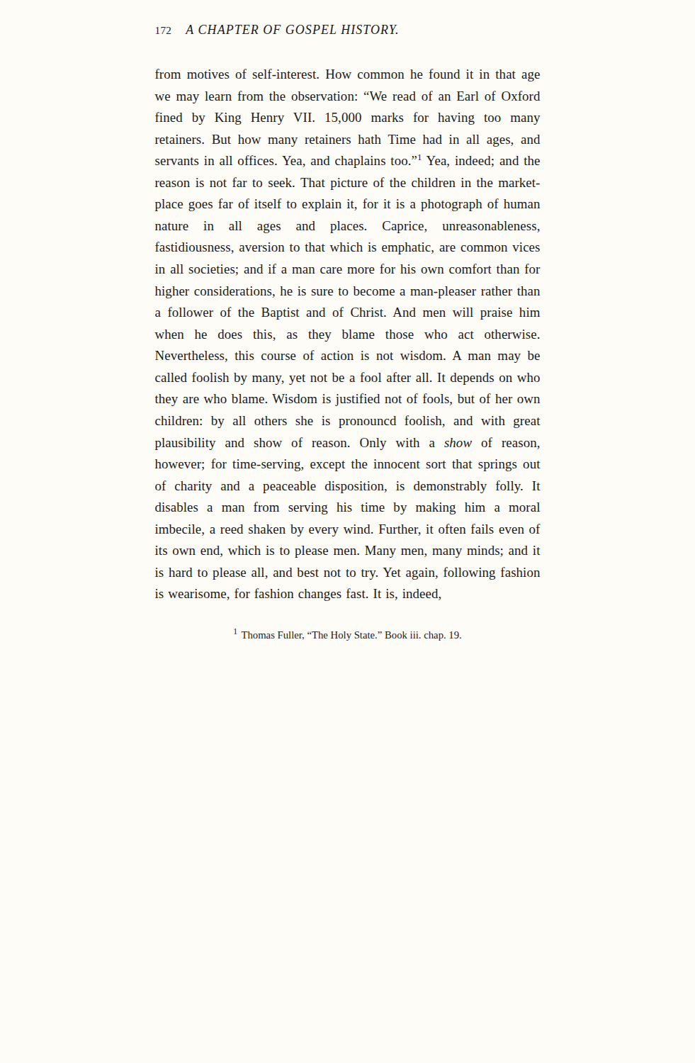172
A Chapter of Gospel History.
from motives of self-interest. How common he found it in that age we may learn from the observation: “We read of an Earl of Oxford fined by King Henry VII. 15,000 marks for having too many retainers. But how many retainers hath Time had in all ages, and servants in all offices. Yea, and chaplains too.”1 Yea, indeed; and the reason is not far to seek. That picture of the children in the market-place goes far of itself to explain it, for it is a photograph of human nature in all ages and places. Caprice, unreasonableness, fastidiousness, aversion to that which is emphatic, are common vices in all societies; and if a man care more for his own comfort than for higher considerations, he is sure to become a man-pleaser rather than a follower of the Baptist and of Christ. And men will praise him when he does this, as they blame those who act otherwise. Nevertheless, this course of action is not wisdom. A man may be called foolish by many, yet not be a fool after all. It depends on who they are who blame. Wisdom is justified not of fools, but of her own children: by all others she is pronouncd foolish, and with great plausibility and show of reason. Only with a show of reason, however; for time-serving, except the innocent sort that springs out of charity and a peaceable disposition, is demonstrably folly. It disables a man from serving his time by making him a moral imbecile, a reed shaken by every wind. Further, it often fails even of its own end, which is to please men. Many men, many minds; and it is hard to please all, and best not to try. Yet again, following fashion is wearisome, for fashion changes fast. It is, indeed,
1 Thomas Fuller, “The Holy State.” Book iii. chap. 19.